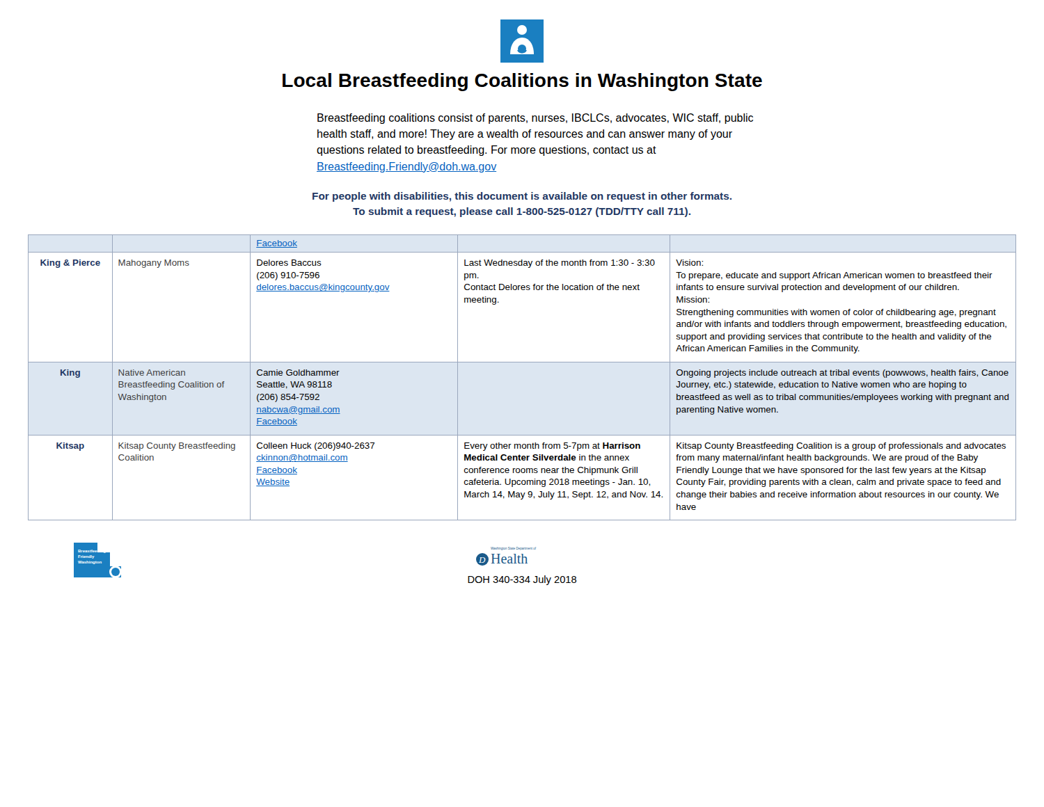Local Breastfeeding Coalitions in Washington State
Breastfeeding coalitions consist of parents, nurses, IBCLCs, advocates, WIC staff, public health staff, and more! They are a wealth of resources and can answer many of your questions related to breastfeeding. For more questions, contact us at Breastfeeding.Friendly@doh.wa.gov
For people with disabilities, this document is available on request in other formats.
To submit a request, please call 1-800-525-0127 (TDD/TTY call 711).
| | | Facebook | | |
| King & Pierce | Mahogany Moms | Delores Baccus (206) 910-7596 delores.baccus@kingcounty.gov | Last Wednesday of the month from 1:30 - 3:30 pm. Contact Delores for the location of the next meeting. | Vision: To prepare, educate and support African American women to breastfeed their infants to ensure survival protection and development of our children. Mission: Strengthening communities with women of color of childbearing age, pregnant and/or with infants and toddlers through empowerment, breastfeeding education, support and providing services that contribute to the health and validity of the African American Families in the Community. |
| King | Native American Breastfeeding Coalition of Washington | Camie Goldhammer Seattle, WA 98118 (206) 854-7592 nabcwa@gmail.com Facebook | | Ongoing projects include outreach at tribal events (powwows, health fairs, Canoe Journey, etc.) statewide, education to Native women who are hoping to breastfeed as well as to tribal communities/employees working with pregnant and parenting Native women. |
| Kitsap | Kitsap County Breastfeeding Coalition | Colleen Huck (206)940-2637 ckinnon@hotmail.com Facebook Website | Every other month from 5-7pm at Harrison Medical Center Silverdale in the annex conference rooms near the Chipmunk Grill cafeteria. Upcoming 2018 meetings - Jan. 10, March 14, May 9, July 11, Sept. 12, and Nov. 14. | Kitsap County Breastfeeding Coalition is a group of professionals and advocates from many maternal/infant health backgrounds. We are proud of the Baby Friendly Lounge that we have sponsored for the last few years at the Kitsap County Fair, providing parents with a clean, calm and private space to feed and change their babies and receive information about resources in our county. We have |
Breastfeeding Friendly Washington
Washington State Department of D Health
DOH 340-334 July 2018